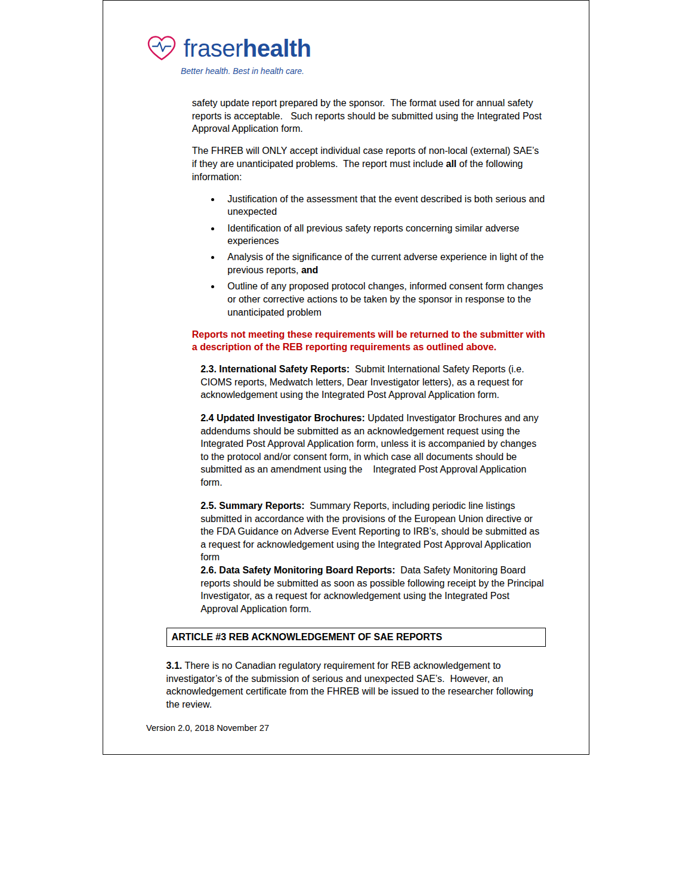fraser health
Better health. Best in health care.
safety update report prepared by the sponsor. The format used for annual safety reports is acceptable. Such reports should be submitted using the Integrated Post Approval Application form.
The FHREB will ONLY accept individual case reports of non-local (external) SAE’s if they are unanticipated problems. The report must include all of the following information:
Justification of the assessment that the event described is both serious and unexpected
Identification of all previous safety reports concerning similar adverse experiences
Analysis of the significance of the current adverse experience in light of the previous reports, and
Outline of any proposed protocol changes, informed consent form changes or other corrective actions to be taken by the sponsor in response to the unanticipated problem
Reports not meeting these requirements will be returned to the submitter with a description of the REB reporting requirements as outlined above.
2.3. International Safety Reports: Submit International Safety Reports (i.e. CIOMS reports, Medwatch letters, Dear Investigator letters), as a request for acknowledgement using the Integrated Post Approval Application form.
2.4 Updated Investigator Brochures: Updated Investigator Brochures and any addendums should be submitted as an acknowledgement request using the Integrated Post Approval Application form, unless it is accompanied by changes to the protocol and/or consent form, in which case all documents should be submitted as an amendment using the Integrated Post Approval Application form.
2.5. Summary Reports: Summary Reports, including periodic line listings submitted in accordance with the provisions of the European Union directive or the FDA Guidance on Adverse Event Reporting to IRB’s, should be submitted as a request for acknowledgement using the Integrated Post Approval Application form
2.6. Data Safety Monitoring Board Reports: Data Safety Monitoring Board reports should be submitted as soon as possible following receipt by the Principal Investigator, as a request for acknowledgement using the Integrated Post Approval Application form.
ARTICLE #3 REB ACKNOWLEDGEMENT OF SAE REPORTS
3.1. There is no Canadian regulatory requirement for REB acknowledgement to investigator’s of the submission of serious and unexpected SAE’s. However, an acknowledgement certificate from the FHREB will be issued to the researcher following the review.
Version 2.0, 2018 November 27